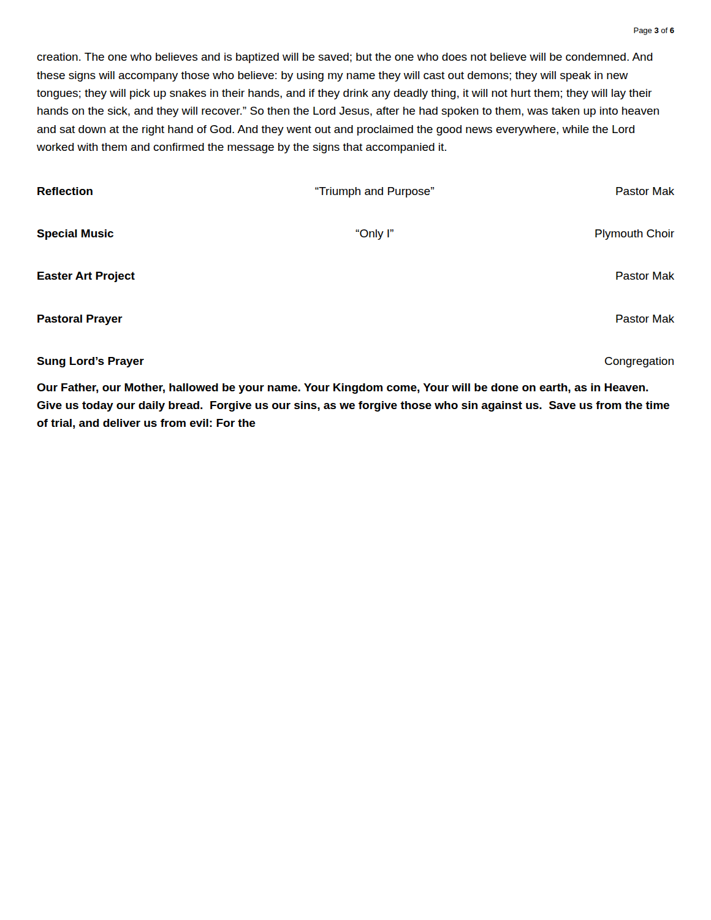Page 3 of 6
creation. The one who believes and is baptized will be saved; but the one who does not believe will be condemned. And these signs will accompany those who believe: by using my name they will cast out demons; they will speak in new tongues; they will pick up snakes in their hands, and if they drink any deadly thing, it will not hurt them; they will lay their hands on the sick, and they will recover.” So then the Lord Jesus, after he had spoken to them, was taken up into heaven and sat down at the right hand of God. And they went out and proclaimed the good news everywhere, while the Lord worked with them and confirmed the message by the signs that accompanied it.
Reflection “Triumph and Purpose” Pastor Mak
Special Music “Only I” Plymouth Choir
Easter Art Project Pastor Mak
Pastoral Prayer Pastor Mak
Sung Lord’s Prayer Congregation
Our Father, our Mother, hallowed be your name. Your Kingdom come, Your will be done on earth, as in Heaven. Give us today our daily bread. Forgive us our sins, as we forgive those who sin against us. Save us from the time of trial, and deliver us from evil: For the